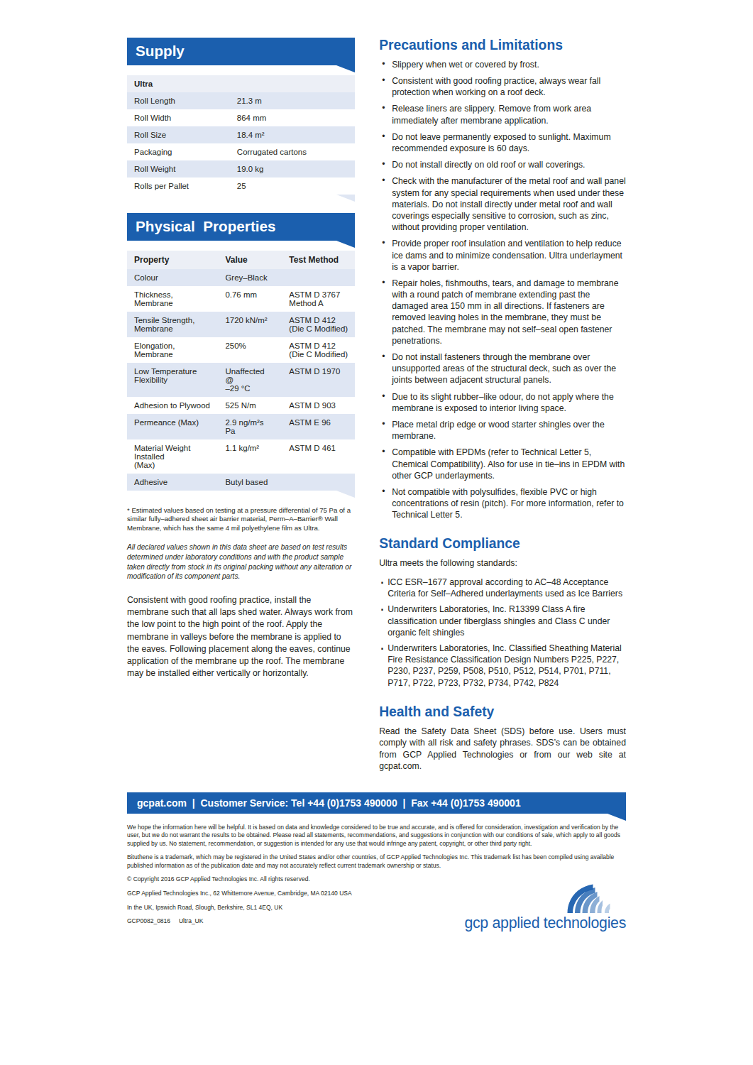Supply
| Ultra |
| Roll Length | 21.3 m |
| Roll Width | 864 mm |
| Roll Size | 18.4 m² |
| Packaging | Corrugated cartons |
| Roll Weight | 19.0 kg |
| Rolls per Pallet | 25 |
Physical Properties
| Property | Value | Test Method |
| --- | --- | --- |
| Colour | Grey–Black | |
| Thickness, Membrane | 0.76 mm | ASTM D 3767 Method A |
| Tensile Strength, Membrane | 1720 kN/m² | ASTM D 412 (Die C Modified) |
| Elongation, Membrane | 250% | ASTM D 412 (Die C Modified) |
| Low Temperature Flexibility | Unaffected @ –29 °C | ASTM D 1970 |
| Adhesion to Plywood | 525 N/m | ASTM D 903 |
| Permeance (Max) | 2.9 ng/m²s Pa | ASTM E 96 |
| Material Weight Installed (Max) | 1.1 kg/m² | ASTM D 461 |
| Adhesive | Butyl based | |
* Estimated values based on testing at a pressure differential of 75 Pa of a similar fully–adhered sheet air barrier material, Perm–A–Barrier® Wall Membrane, which has the same 4 mil polyethylene film as Ultra.
All declared values shown in this data sheet are based on test results determined under laboratory conditions and with the product sample taken directly from stock in its original packing without any alteration or modification of its component parts.
Consistent with good roofing practice, install the membrane such that all laps shed water. Always work from the low point to the high point of the roof. Apply the membrane in valleys before the membrane is applied to the eaves. Following placement along the eaves, continue application of the membrane up the roof. The membrane may be installed either vertically or horizontally.
Precautions and Limitations
Slippery when wet or covered by frost.
Consistent with good roofing practice, always wear fall protection when working on a roof deck.
Release liners are slippery. Remove from work area immediately after membrane application.
Do not leave permanently exposed to sunlight. Maximum recommended exposure is 60 days.
Do not install directly on old roof or wall coverings.
Check with the manufacturer of the metal roof and wall panel system for any special requirements when used under these materials. Do not install directly under metal roof and wall coverings especially sensitive to corrosion, such as zinc, without providing proper ventilation.
Provide proper roof insulation and ventilation to help reduce ice dams and to minimize condensation. Ultra underlayment is a vapor barrier.
Repair holes, fishmouths, tears, and damage to membrane with a round patch of membrane extending past the damaged area 150 mm in all directions. If fasteners are removed leaving holes in the membrane, they must be patched. The membrane may not self–seal open fastener penetrations.
Do not install fasteners through the membrane over unsupported areas of the structural deck, such as over the joints between adjacent structural panels.
Due to its slight rubber–like odour, do not apply where the membrane is exposed to interior living space.
Place metal drip edge or wood starter shingles over the membrane.
Compatible with EPDMs (refer to Technical Letter 5, Chemical Compatibility). Also for use in tie–ins in EPDM with other GCP underlayments.
Not compatible with polysulfides, flexible PVC or high concentrations of resin (pitch). For more information, refer to Technical Letter 5.
Standard Compliance
Ultra meets the following standards:
ICC ESR–1677 approval according to AC–48 Acceptance Criteria for Self–Adhered underlayments used as Ice Barriers
Underwriters Laboratories, Inc. R13399 Class A fire classification under fiberglass shingles and Class C under organic felt shingles
Underwriters Laboratories, Inc. Classified Sheathing Material Fire Resistance Classification Design Numbers P225, P227, P230, P237, P259, P508, P510, P512, P514, P701, P711, P717, P722, P723, P732, P734, P742, P824
Health and Safety
Read the Safety Data Sheet (SDS) before use. Users must comply with all risk and safety phrases. SDS’s can be obtained from GCP Applied Technologies or from our web site at gcpat.com.
gcpat.com | Customer Service: Tel +44 (0)1753 490000 | Fax +44 (0)1753 490001
We hope the information here will be helpful. It is based on data and knowledge considered to be true and accurate, and is offered for consideration, investigation and verification by the user, but we do not warrant the results to be obtained. Please read all statements, recommendations, and suggestions in conjunction with our conditions of sale, which apply to all goods supplied by us. No statement, recommendation, or suggestion is intended for any use that would infringe any patent, copyright, or other third party right.
Bituthene is a trademark, which may be registered in the United States and/or other countries, of GCP Applied Technologies Inc. This trademark list has been compiled using available published information as of the publication date and may not accurately reflect current trademark ownership or status.
© Copyright 2016 GCP Applied Technologies Inc. All rights reserved.
GCP Applied Technologies Inc., 62 Whittemore Avenue, Cambridge, MA 02140 USA
In the UK, Ipswich Road, Slough, Berkshire, SL1 4EQ, UK
GCP0082_0816 Ultra_UK
gcp applied technologies